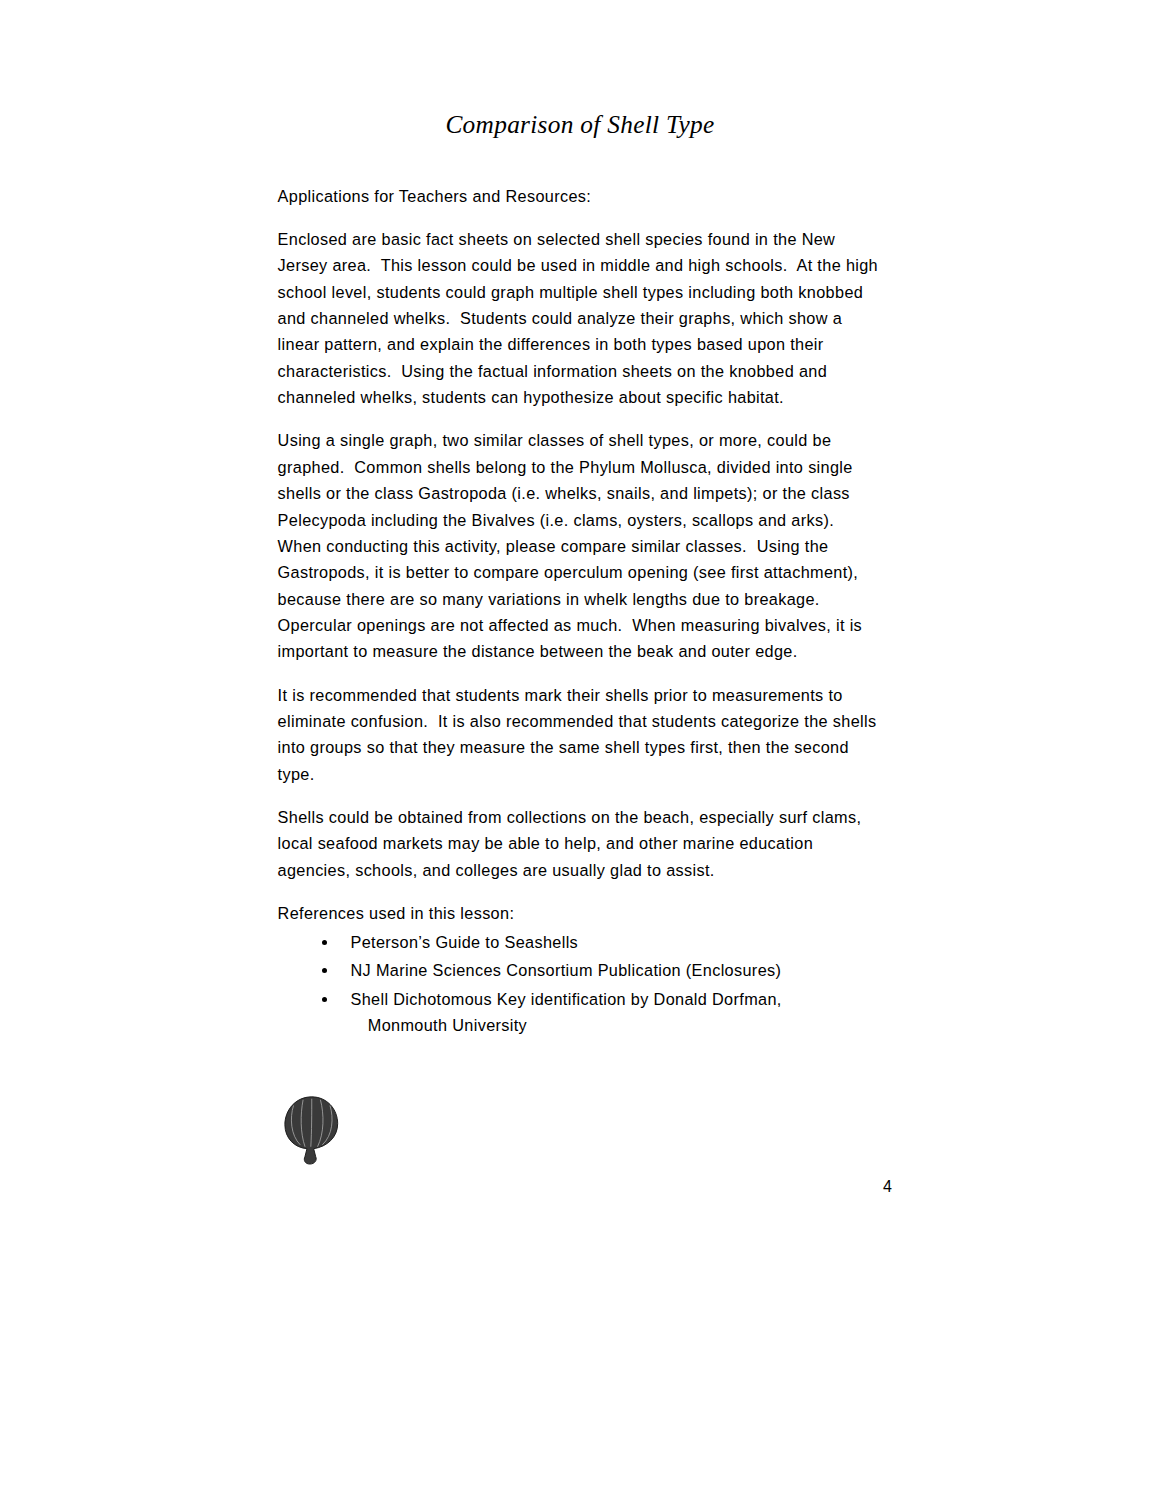Comparison of Shell Type
Applications for Teachers and Resources:
Enclosed are basic fact sheets on selected shell species found in the New Jersey area. This lesson could be used in middle and high schools. At the high school level, students could graph multiple shell types including both knobbed and channeled whelks. Students could analyze their graphs, which show a linear pattern, and explain the differences in both types based upon their characteristics. Using the factual information sheets on the knobbed and channeled whelks, students can hypothesize about specific habitat.
Using a single graph, two similar classes of shell types, or more, could be graphed. Common shells belong to the Phylum Mollusca, divided into single shells or the class Gastropoda (i.e. whelks, snails, and limpets); or the class Pelecypoda including the Bivalves (i.e. clams, oysters, scallops and arks). When conducting this activity, please compare similar classes. Using the Gastropods, it is better to compare operculum opening (see first attachment), because there are so many variations in whelk lengths due to breakage. Opercular openings are not affected as much. When measuring bivalves, it is important to measure the distance between the beak and outer edge.
It is recommended that students mark their shells prior to measurements to eliminate confusion. It is also recommended that students categorize the shells into groups so that they measure the same shell types first, then the second type.
Shells could be obtained from collections on the beach, especially surf clams, local seafood markets may be able to help, and other marine education agencies, schools, and colleges are usually glad to assist.
References used in this lesson:
Peterson’s Guide to Seashells
NJ Marine Sciences Consortium Publication (Enclosures)
Shell Dichotomous Key identification by Donald Dorfman,Monmouth University
4